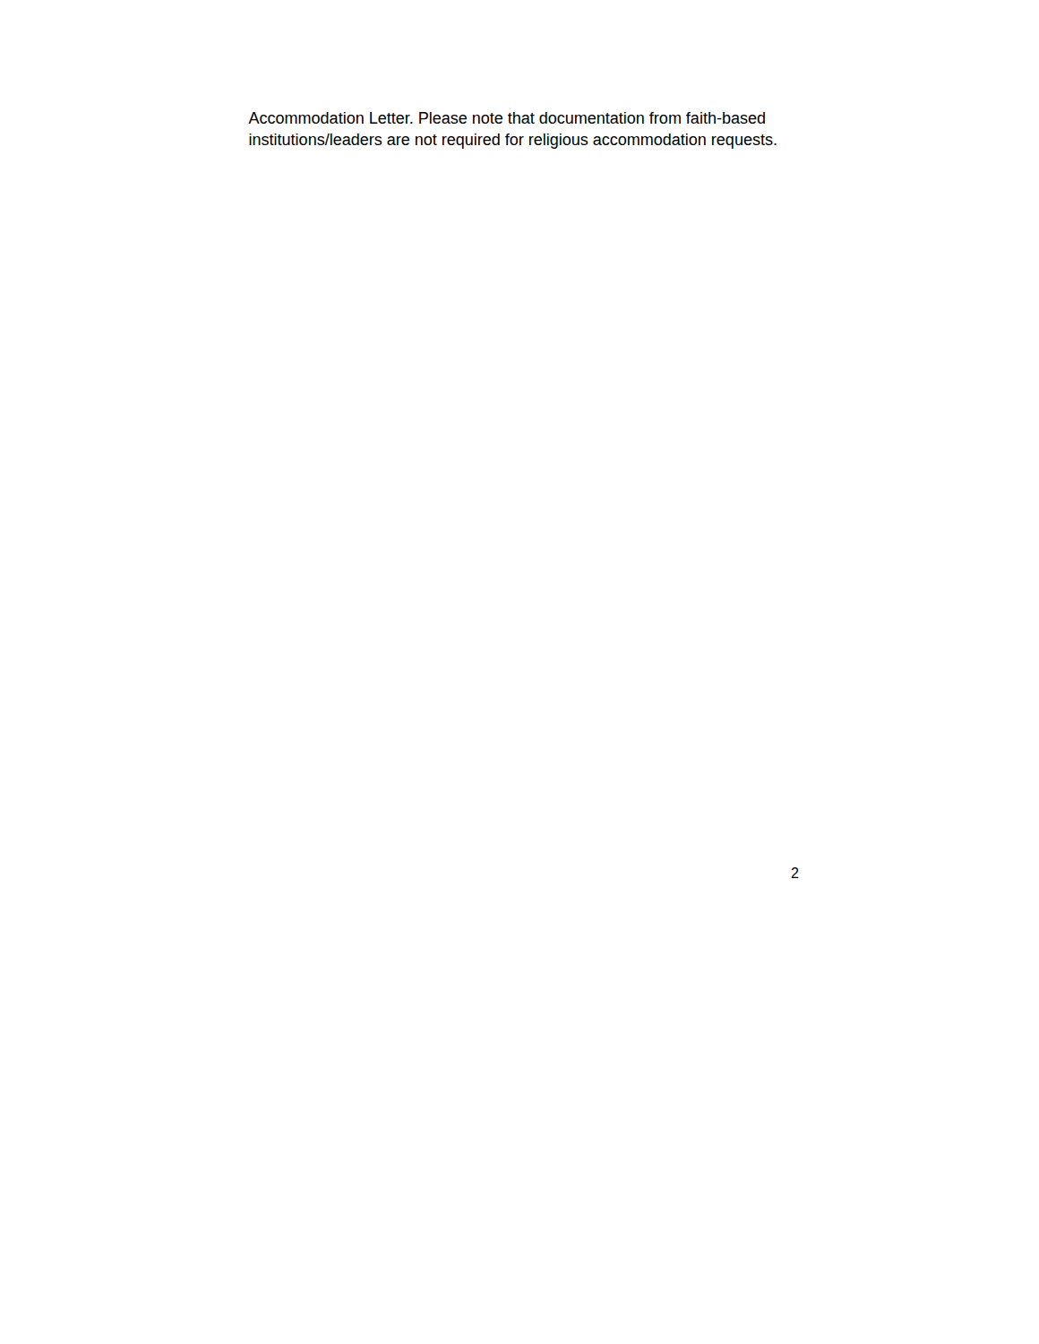Accommodation Letter. Please note that documentation from faith-based institutions/leaders are not required for religious accommodation requests.
2